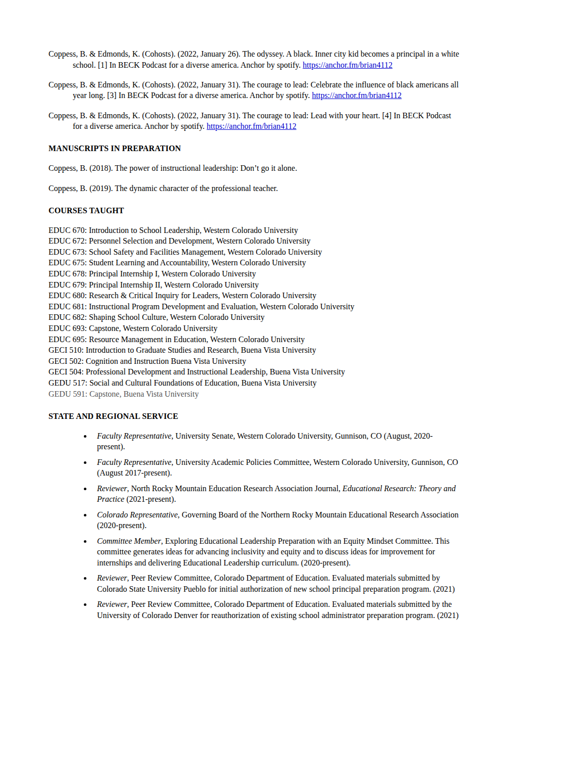Coppess, B. & Edmonds, K. (Cohosts). (2022, January 26). The odyssey. A black. Inner city kid becomes a principal in a white school. [1] In BECK Podcast for a diverse america. Anchor by spotify. https://anchor.fm/brian4112
Coppess, B. & Edmonds, K. (Cohosts). (2022, January 31). The courage to lead: Celebrate the influence of black americans all year long. [3] In BECK Podcast for a diverse america. Anchor by spotify. https://anchor.fm/brian4112
Coppess, B. & Edmonds, K. (Cohosts). (2022, January 31). The courage to lead: Lead with your heart. [4] In BECK Podcast for a diverse america. Anchor by spotify. https://anchor.fm/brian4112
Manuscripts in Preparation
Coppess, B. (2018). The power of instructional leadership: Don’t go it alone.
Coppess, B. (2019). The dynamic character of the professional teacher.
Courses Taught
EDUC 670: Introduction to School Leadership, Western Colorado University
EDUC 672: Personnel Selection and Development, Western Colorado University
EDUC 673: School Safety and Facilities Management, Western Colorado University
EDUC 675: Student Learning and Accountability, Western Colorado University
EDUC 678: Principal Internship I, Western Colorado University
EDUC 679: Principal Internship II, Western Colorado University
EDUC 680: Research & Critical Inquiry for Leaders, Western Colorado University
EDUC 681: Instructional Program Development and Evaluation, Western Colorado University
EDUC 682: Shaping School Culture, Western Colorado University
EDUC 693: Capstone, Western Colorado University
EDUC 695: Resource Management in Education, Western Colorado University
GECI 510: Introduction to Graduate Studies and Research, Buena Vista University
GECI 502: Cognition and Instruction Buena Vista University
GECI 504: Professional Development and Instructional Leadership, Buena Vista University
GEDU 517: Social and Cultural Foundations of Education, Buena Vista University
GEDU 591: Capstone, Buena Vista University
State and Regional Service
Faculty Representative, University Senate, Western Colorado University, Gunnison, CO (August, 2020-present).
Faculty Representative, University Academic Policies Committee, Western Colorado University, Gunnison, CO (August 2017-present).
Reviewer, North Rocky Mountain Education Research Association Journal, Educational Research: Theory and Practice (2021-present).
Colorado Representative, Governing Board of the Northern Rocky Mountain Educational Research Association (2020-present).
Committee Member, Exploring Educational Leadership Preparation with an Equity Mindset Committee. This committee generates ideas for advancing inclusivity and equity and to discuss ideas for improvement for internships and delivering Educational Leadership curriculum. (2020-present).
Reviewer, Peer Review Committee, Colorado Department of Education. Evaluated materials submitted by Colorado State University Pueblo for initial authorization of new school principal preparation program. (2021)
Reviewer, Peer Review Committee, Colorado Department of Education. Evaluated materials submitted by the University of Colorado Denver for reauthorization of existing school administrator preparation program. (2021)